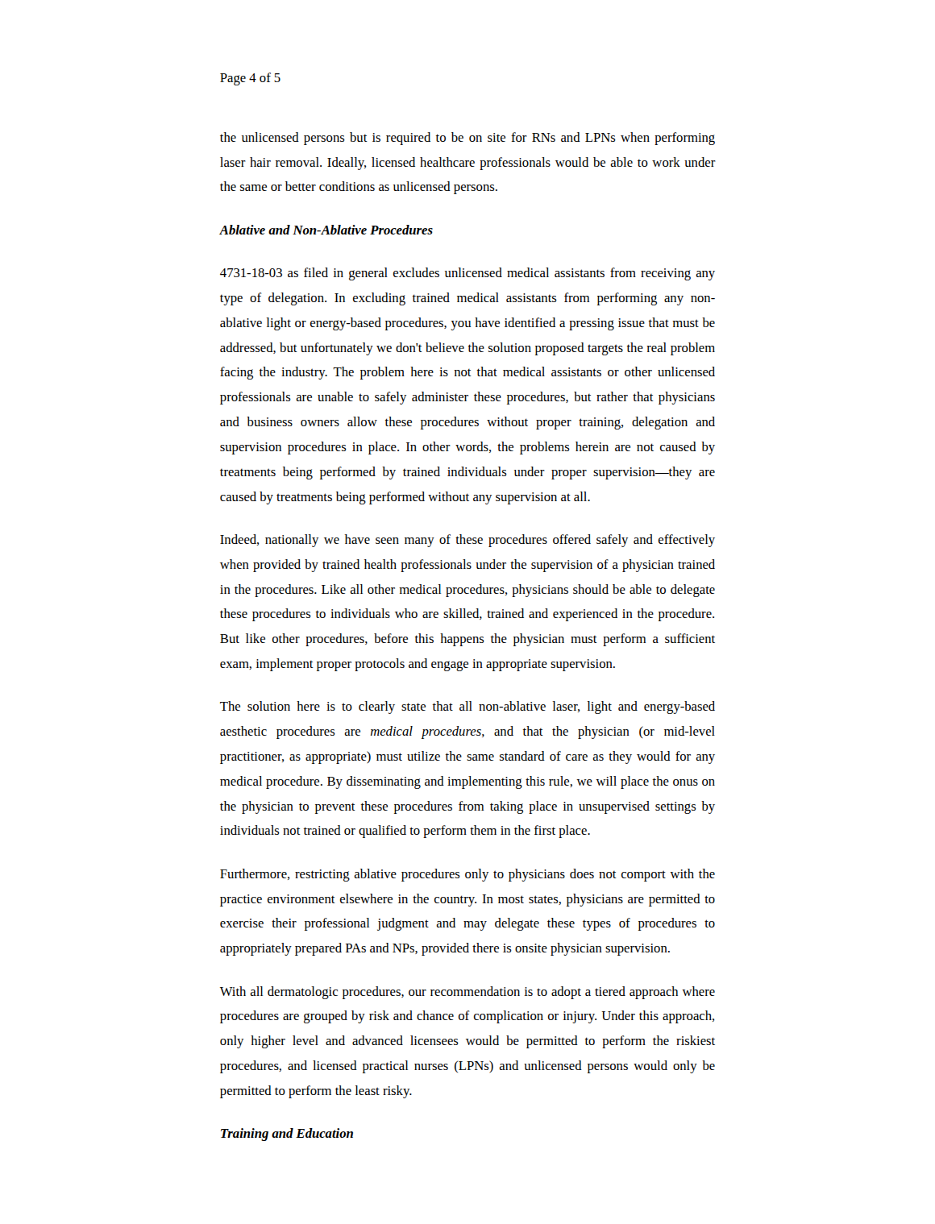Page 4 of 5
the unlicensed persons but is required to be on site for RNs and LPNs when performing laser hair removal. Ideally, licensed healthcare professionals would be able to work under the same or better conditions as unlicensed persons.
Ablative and Non-Ablative Procedures
4731-18-03 as filed in general excludes unlicensed medical assistants from receiving any type of delegation. In excluding trained medical assistants from performing any non-ablative light or energy-based procedures, you have identified a pressing issue that must be addressed, but unfortunately we don't believe the solution proposed targets the real problem facing the industry. The problem here is not that medical assistants or other unlicensed professionals are unable to safely administer these procedures, but rather that physicians and business owners allow these procedures without proper training, delegation and supervision procedures in place. In other words, the problems herein are not caused by treatments being performed by trained individuals under proper supervision—they are caused by treatments being performed without any supervision at all.
Indeed, nationally we have seen many of these procedures offered safely and effectively when provided by trained health professionals under the supervision of a physician trained in the procedures. Like all other medical procedures, physicians should be able to delegate these procedures to individuals who are skilled, trained and experienced in the procedure. But like other procedures, before this happens the physician must perform a sufficient exam, implement proper protocols and engage in appropriate supervision.
The solution here is to clearly state that all non-ablative laser, light and energy-based aesthetic procedures are medical procedures, and that the physician (or mid-level practitioner, as appropriate) must utilize the same standard of care as they would for any medical procedure. By disseminating and implementing this rule, we will place the onus on the physician to prevent these procedures from taking place in unsupervised settings by individuals not trained or qualified to perform them in the first place.
Furthermore, restricting ablative procedures only to physicians does not comport with the practice environment elsewhere in the country. In most states, physicians are permitted to exercise their professional judgment and may delegate these types of procedures to appropriately prepared PAs and NPs, provided there is onsite physician supervision.
With all dermatologic procedures, our recommendation is to adopt a tiered approach where procedures are grouped by risk and chance of complication or injury. Under this approach, only higher level and advanced licensees would be permitted to perform the riskiest procedures, and licensed practical nurses (LPNs) and unlicensed persons would only be permitted to perform the least risky.
Training and Education